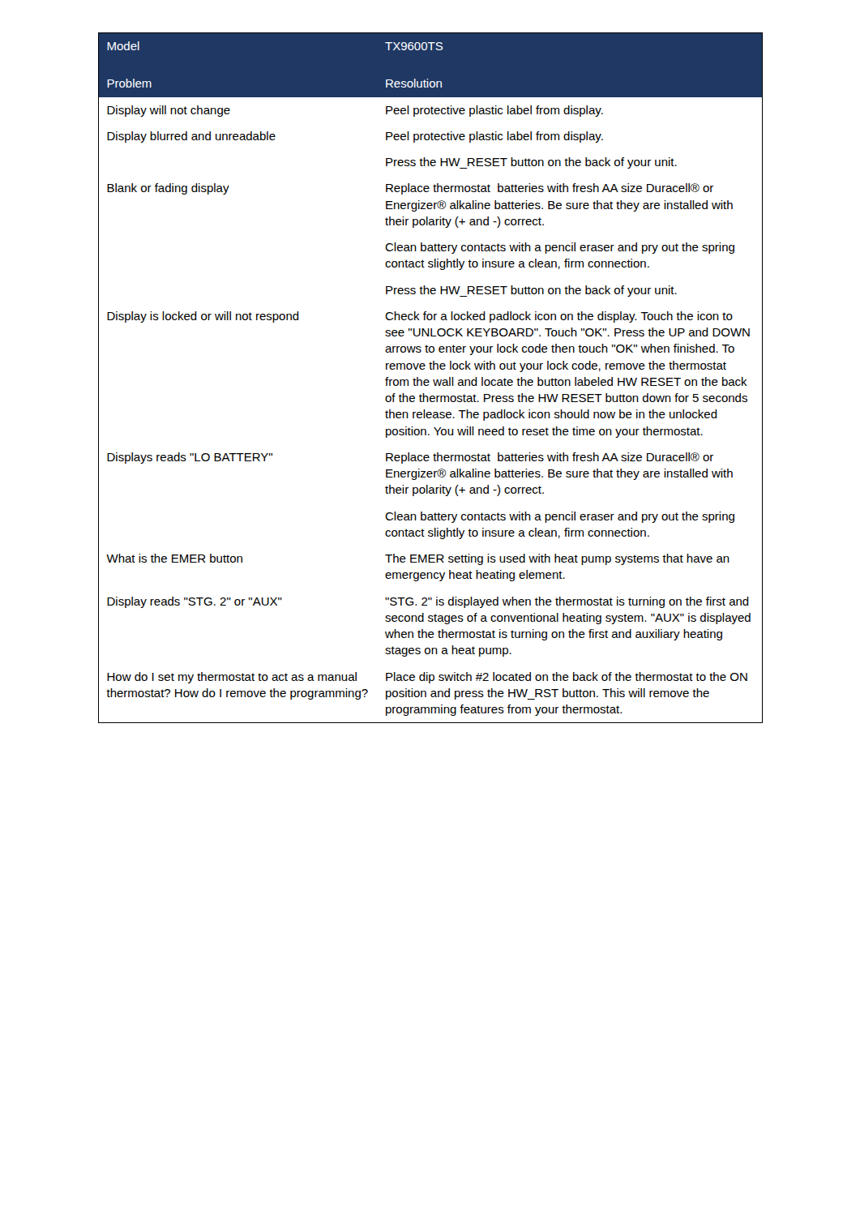| Model | TX9600TS |
| --- | --- |
| Problem | Resolution |
| Display will not change | Peel protective plastic label from display. |
| Display blurred and unreadable | Peel protective plastic label from display. |
| | Press the HW_RESET button on the back of your unit. |
| Blank or fading display | Replace thermostat batteries with fresh AA size Duracell® or Energizer® alkaline batteries. Be sure that they are installed with their polarity (+ and -) correct. |
| | Clean battery contacts with a pencil eraser and pry out the spring contact slightly to insure a clean, firm connection. |
| | Press the HW_RESET button on the back of your unit. |
| Display is locked or will not respond | Check for a locked padlock icon on the display. Touch the icon to see "UNLOCK KEYBOARD". Touch "OK". Press the UP and DOWN arrows to enter your lock code then touch "OK" when finished. To remove the lock with out your lock code, remove the thermostat from the wall and locate the button labeled HW RESET on the back of the thermostat. Press the HW RESET button down for 5 seconds then release. The padlock icon should now be in the unlocked position. You will need to reset the time on your thermostat. |
| Displays reads "LO BATTERY" | Replace thermostat batteries with fresh AA size Duracell® or Energizer® alkaline batteries. Be sure that they are installed with their polarity (+ and -) correct. |
| | Clean battery contacts with a pencil eraser and pry out the spring contact slightly to insure a clean, firm connection. |
| What is the EMER button | The EMER setting is used with heat pump systems that have an emergency heat heating element. |
| Display reads "STG. 2" or "AUX" | "STG. 2" is displayed when the thermostat is turning on the first and second stages of a conventional heating system. "AUX" is displayed when the thermostat is turning on the first and auxiliary heating stages on a heat pump. |
| How do I set my thermostat to act as a manual thermostat? How do I remove the programming? | Place dip switch #2 located on the back of the thermostat to the ON position and press the HW_RST button. This will remove the programming features from your thermostat. |